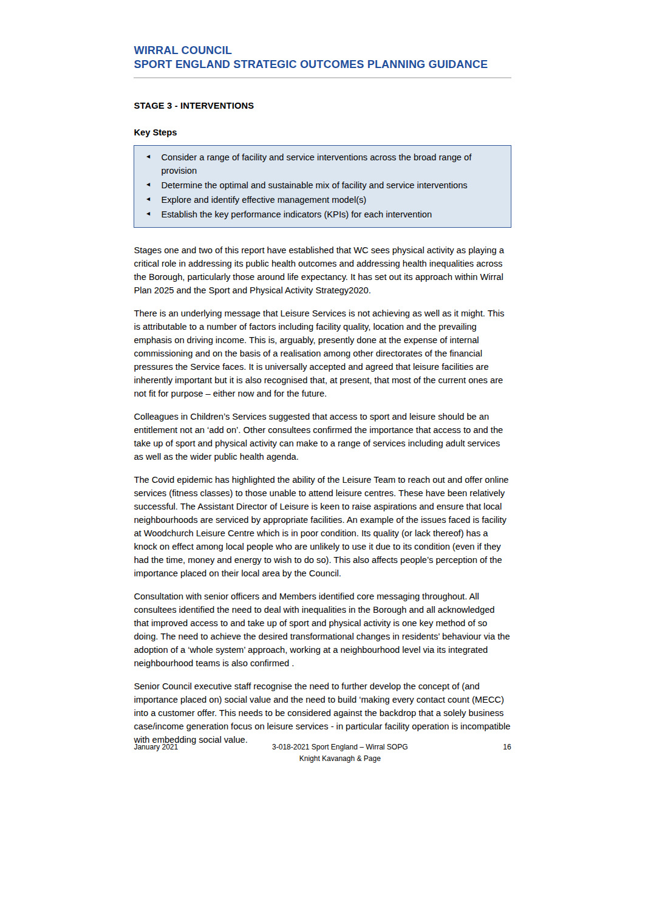WIRRAL COUNCIL
SPORT ENGLAND STRATEGIC OUTCOMES PLANNING GUIDANCE
STAGE 3 - INTERVENTIONS
Key Steps
Consider a range of facility and service interventions across the broad range of provision
Determine the optimal and sustainable mix of facility and service interventions
Explore and identify effective management model(s)
Establish the key performance indicators (KPIs) for each intervention
Stages one and two of this report have established that WC sees physical activity as playing a critical role in addressing its public health outcomes and addressing health inequalities across the Borough, particularly those around life expectancy. It has set out its approach within Wirral Plan 2025 and the Sport and Physical Activity Strategy2020.
There is an underlying message that Leisure Services is not achieving as well as it might. This is attributable to a number of factors including facility quality, location and the prevailing emphasis on driving income. This is, arguably, presently done at the expense of internal commissioning and on the basis of a realisation among other directorates of the financial pressures the Service faces. It is universally accepted and agreed that leisure facilities are inherently important but it is also recognised that, at present, that most of the current ones are not fit for purpose – either now and for the future.
Colleagues in Children’s Services suggested that access to sport and leisure should be an entitlement not an ‘add on’. Other consultees confirmed the importance that access to and the take up of sport and physical activity can make to a range of services including adult services as well as the wider public health agenda.
The Covid epidemic has highlighted the ability of the Leisure Team to reach out and offer online services (fitness classes) to those unable to attend leisure centres. These have been relatively successful. The Assistant Director of Leisure is keen to raise aspirations and ensure that local neighbourhoods are serviced by appropriate facilities. An example of the issues faced is facility at Woodchurch Leisure Centre which is in poor condition. Its quality (or lack thereof) has a knock on effect among local people who are unlikely to use it due to its condition (even if they had the time, money and energy to wish to do so). This also affects people’s perception of the importance placed on their local area by the Council.
Consultation with senior officers and Members identified core messaging throughout. All consultees identified the need to deal with inequalities in the Borough and all acknowledged that improved access to and take up of sport and physical activity is one key method of so doing. The need to achieve the desired transformational changes in residents’ behaviour via the adoption of a ‘whole system’ approach, working at a neighbourhood level via its integrated neighbourhood teams is also confirmed .
Senior Council executive staff recognise the need to further develop the concept of (and importance placed on) social value and the need to build ‘making every contact count (MECC) into a customer offer. This needs to be considered against the backdrop that a solely business case/income generation focus on leisure services - in particular facility operation is incompatible with embedding social value.
January 2021
3-018-2021 Sport England – Wirral SOPG
Knight Kavanagh & Page
16